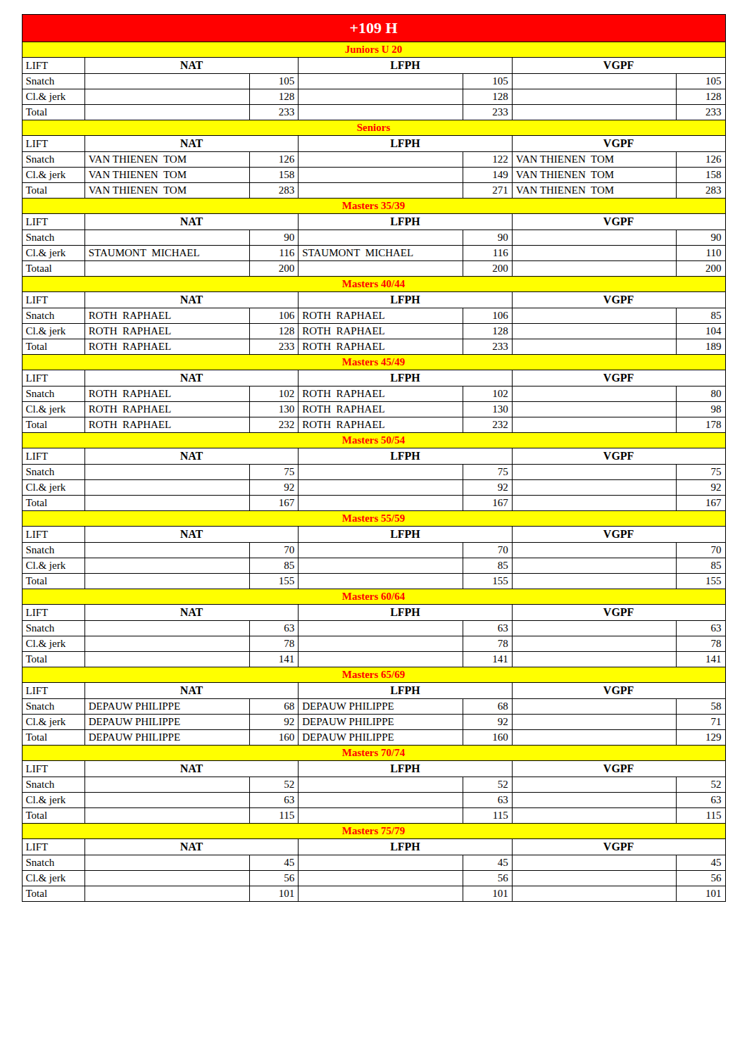| +109 H |
| Juniors U 20 |
| LIFT | NAT | LFPH | VGPF |
| Snatch | | 105 | | 105 | | 105 |
| Cl.& jerk | | 128 | | 128 | | 128 |
| Total | | 233 | | 233 | | 233 |
| Seniors |
| LIFT | NAT | LFPH | VGPF |
| Snatch | VAN THIENEN TOM | 126 | | 122 | VAN THIENEN TOM | 126 |
| Cl.& jerk | VAN THIENEN TOM | 158 | | 149 | VAN THIENEN TOM | 158 |
| Total | VAN THIENEN TOM | 283 | | 271 | VAN THIENEN TOM | 283 |
| Masters 35/39 |
| LIFT | NAT | LFPH | VGPF |
| Snatch | | 90 | | 90 | | 90 |
| Cl.& jerk | STAUMONT MICHAEL | 116 | STAUMONT MICHAEL | 116 | | 110 |
| Totaal | | 200 | | 200 | | 200 |
| Masters 40/44 |
| LIFT | NAT | LFPH | VGPF |
| Snatch | ROTH RAPHAEL | 106 | ROTH RAPHAEL | 106 | | 85 |
| Cl.& jerk | ROTH RAPHAEL | 128 | ROTH RAPHAEL | 128 | | 104 |
| Total | ROTH RAPHAEL | 233 | ROTH RAPHAEL | 233 | | 189 |
| Masters 45/49 |
| LIFT | NAT | LFPH | VGPF |
| Snatch | ROTH RAPHAEL | 102 | ROTH RAPHAEL | 102 | | 80 |
| Cl.& jerk | ROTH RAPHAEL | 130 | ROTH RAPHAEL | 130 | | 98 |
| Total | ROTH RAPHAEL | 232 | ROTH RAPHAEL | 232 | | 178 |
| Masters 50/54 |
| LIFT | NAT | LFPH | VGPF |
| Snatch | | 75 | | 75 | | 75 |
| Cl.& jerk | | 92 | | 92 | | 92 |
| Total | | 167 | | 167 | | 167 |
| Masters 55/59 |
| LIFT | NAT | LFPH | VGPF |
| Snatch | | 70 | | 70 | | 70 |
| Cl.& jerk | | 85 | | 85 | | 85 |
| Total | | 155 | | 155 | | 155 |
| Masters 60/64 |
| LIFT | NAT | LFPH | VGPF |
| Snatch | | 63 | | 63 | | 63 |
| Cl.& jerk | | 78 | | 78 | | 78 |
| Total | | 141 | | 141 | | 141 |
| Masters 65/69 |
| LIFT | NAT | LFPH | VGPF |
| Snatch | DEPAUW PHILIPPE | 68 | DEPAUW PHILIPPE | 68 | | 58 |
| Cl.& jerk | DEPAUW PHILIPPE | 92 | DEPAUW PHILIPPE | 92 | | 71 |
| Total | DEPAUW PHILIPPE | 160 | DEPAUW PHILIPPE | 160 | | 129 |
| Masters 70/74 |
| LIFT | NAT | LFPH | VGPF |
| Snatch | | 52 | | 52 | | 52 |
| Cl.& jerk | | 63 | | 63 | | 63 |
| Total | | 115 | | 115 | | 115 |
| Masters 75/79 |
| LIFT | NAT | LFPH | VGPF |
| Snatch | | 45 | | 45 | | 45 |
| Cl.& jerk | | 56 | | 56 | | 56 |
| Total | | 101 | | 101 | | 101 |